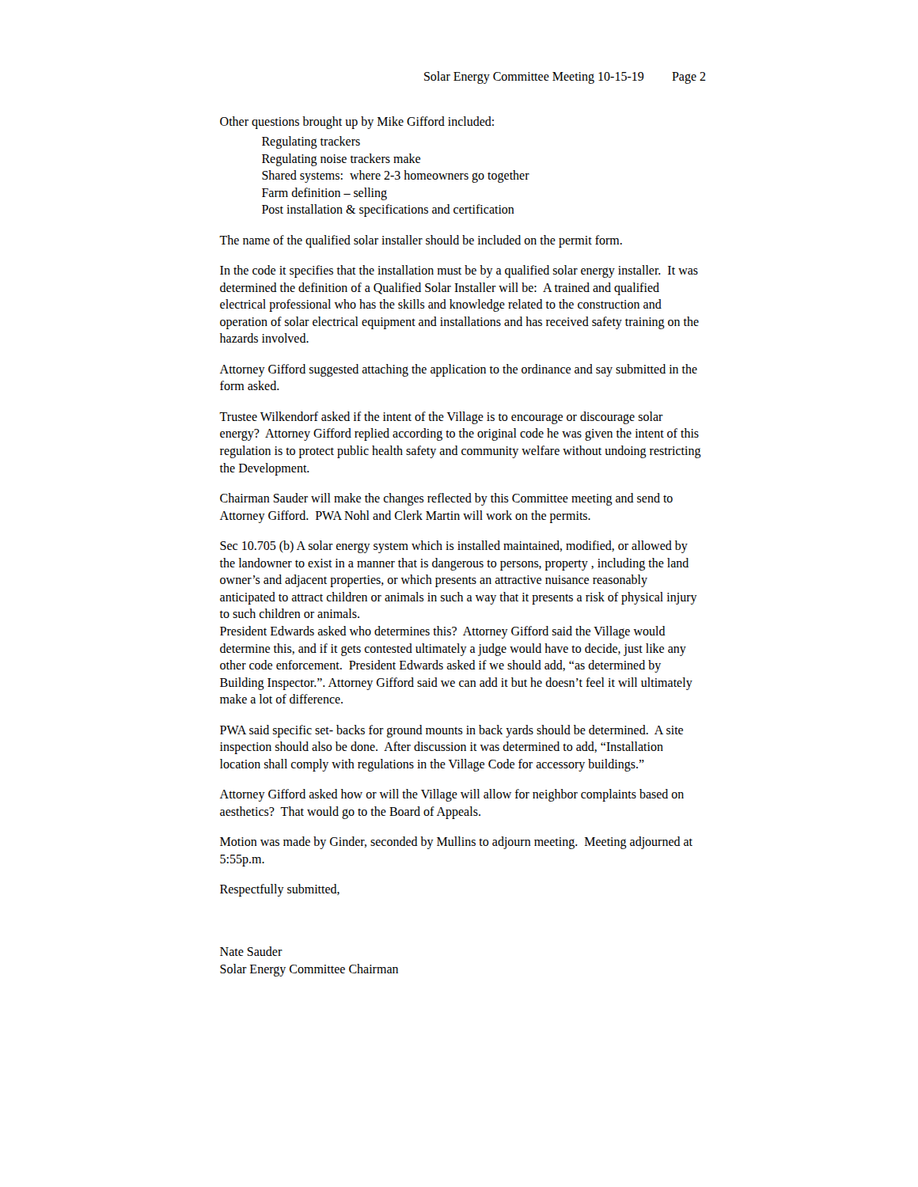Solar Energy Committee Meeting 10-15-19 Page 2
Other questions brought up by Mike Gifford included:
Regulating trackers
Regulating noise trackers make
Shared systems: where 2-3 homeowners go together
Farm definition – selling
Post installation & specifications and certification
The name of the qualified solar installer should be included on the permit form.
In the code it specifies that the installation must be by a qualified solar energy installer. It was determined the definition of a Qualified Solar Installer will be: A trained and qualified electrical professional who has the skills and knowledge related to the construction and operation of solar electrical equipment and installations and has received safety training on the hazards involved.
Attorney Gifford suggested attaching the application to the ordinance and say submitted in the form asked.
Trustee Wilkendorf asked if the intent of the Village is to encourage or discourage solar energy? Attorney Gifford replied according to the original code he was given the intent of this regulation is to protect public health safety and community welfare without undoing restricting the Development.
Chairman Sauder will make the changes reflected by this Committee meeting and send to Attorney Gifford. PWA Nohl and Clerk Martin will work on the permits.
Sec 10.705 (b) A solar energy system which is installed maintained, modified, or allowed by the landowner to exist in a manner that is dangerous to persons, property , including the land owner’s and adjacent properties, or which presents an attractive nuisance reasonably anticipated to attract children or animals in such a way that it presents a risk of physical injury to such children or animals.
President Edwards asked who determines this? Attorney Gifford said the Village would determine this, and if it gets contested ultimately a judge would have to decide, just like any other code enforcement. President Edwards asked if we should add, “as determined by Building Inspector.”. Attorney Gifford said we can add it but he doesn’t feel it will ultimately make a lot of difference.
PWA said specific set- backs for ground mounts in back yards should be determined. A site inspection should also be done. After discussion it was determined to add, “Installation location shall comply with regulations in the Village Code for accessory buildings.”
Attorney Gifford asked how or will the Village will allow for neighbor complaints based on aesthetics? That would go to the Board of Appeals.
Motion was made by Ginder, seconded by Mullins to adjourn meeting. Meeting adjourned at 5:55p.m.
Respectfully submitted,
Nate Sauder
Solar Energy Committee Chairman